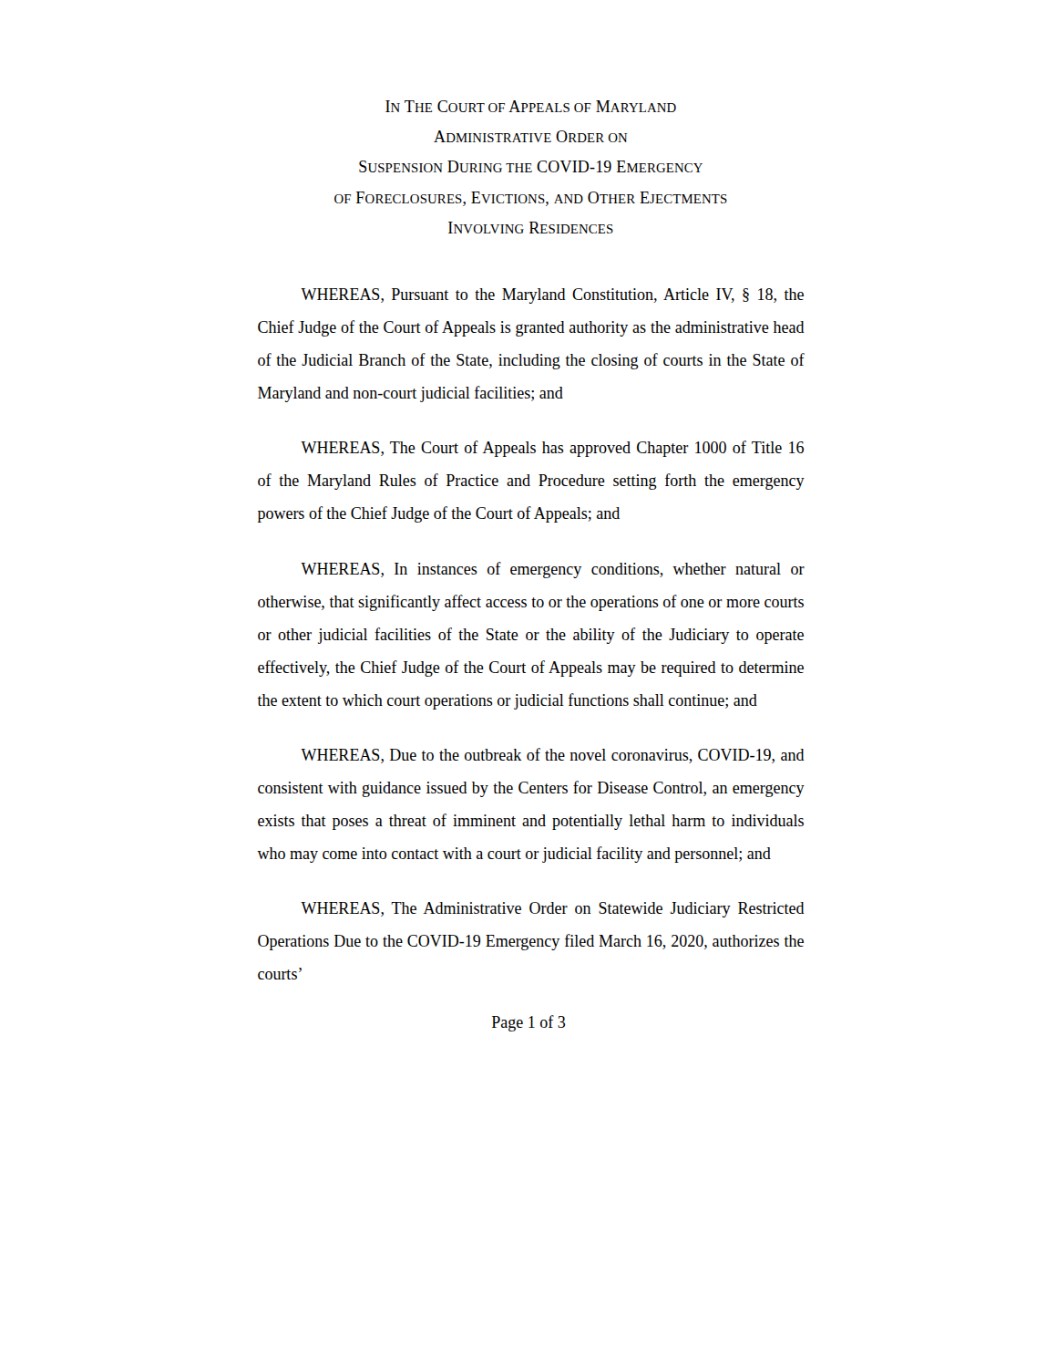IN THE COURT OF APPEALS OF MARYLAND
ADMINISTRATIVE ORDER ON
SUSPENSION DURING THE COVID-19 EMERGENCY
OF FORECLOSURES, EVICTIONS, AND OTHER EJECTMENTS
INVOLVING RESIDENCES
WHEREAS, Pursuant to the Maryland Constitution, Article IV, § 18, the Chief Judge of the Court of Appeals is granted authority as the administrative head of the Judicial Branch of the State, including the closing of courts in the State of Maryland and non-court judicial facilities; and
WHEREAS, The Court of Appeals has approved Chapter 1000 of Title 16 of the Maryland Rules of Practice and Procedure setting forth the emergency powers of the Chief Judge of the Court of Appeals; and
WHEREAS, In instances of emergency conditions, whether natural or otherwise, that significantly affect access to or the operations of one or more courts or other judicial facilities of the State or the ability of the Judiciary to operate effectively, the Chief Judge of the Court of Appeals may be required to determine the extent to which court operations or judicial functions shall continue; and
WHEREAS, Due to the outbreak of the novel coronavirus, COVID-19, and consistent with guidance issued by the Centers for Disease Control, an emergency exists that poses a threat of imminent and potentially lethal harm to individuals who may come into contact with a court or judicial facility and personnel; and
WHEREAS, The Administrative Order on Statewide Judiciary Restricted Operations Due to the COVID-19 Emergency filed March 16, 2020, authorizes the courts’
Page 1 of 3